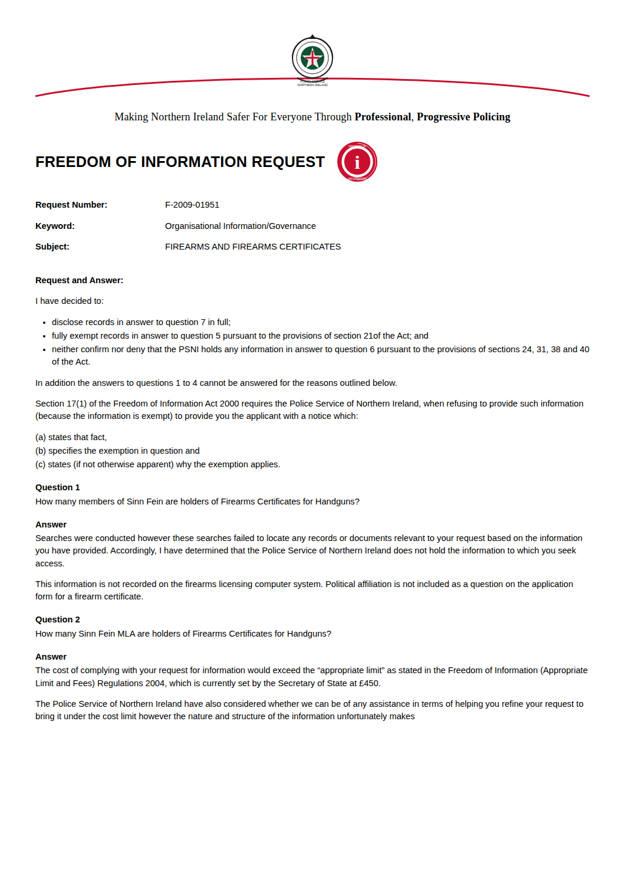POLICE SERVICE NORTHERN IRELAND
Making Northern Ireland Safer For Everyone Through Professional, Progressive Policing
FREEDOM OF INFORMATION REQUEST
i FREEDOM OF INFORMATION
| Request Number: | F-2009-01951 |
| Keyword: | Organisational Information/Governance |
| Subject: | FIREARMS AND FIREARMS CERTIFICATES |
Request and Answer:
I have decided to:
disclose records in answer to question 7 in full;
fully exempt records in answer to question 5 pursuant to the provisions of section 21of the Act; and
neither confirm nor deny that the PSNI holds any information in answer to question 6 pursuant to the provisions of sections 24, 31, 38 and 40 of the Act.
In addition the answers to questions 1 to 4 cannot be answered for the reasons outlined below.
Section 17(1) of the Freedom of Information Act 2000 requires the Police Service of Northern Ireland, when refusing to provide such information (because the information is exempt) to provide you the applicant with a notice which:
(a) states that fact,
(b) specifies the exemption in question and
(c) states (if not otherwise apparent) why the exemption applies.
Question 1
How many members of Sinn Fein are holders of Firearms Certificates for Handguns?
Answer
Searches were conducted however these searches failed to locate any records or documents relevant to your request based on the information you have provided. Accordingly, I have determined that the Police Service of Northern Ireland does not hold the information to which you seek access.
This information is not recorded on the firearms licensing computer system. Political affiliation is not included as a question on the application form for a firearm certificate.
Question 2
How many Sinn Fein MLA are holders of Firearms Certificates for Handguns?
Answer
The cost of complying with your request for information would exceed the “appropriate limit” as stated in the Freedom of Information (Appropriate Limit and Fees) Regulations 2004, which is currently set by the Secretary of State at £450.
The Police Service of Northern Ireland have also considered whether we can be of any assistance in terms of helping you refine your request to bring it under the cost limit however the nature and structure of the information unfortunately makes